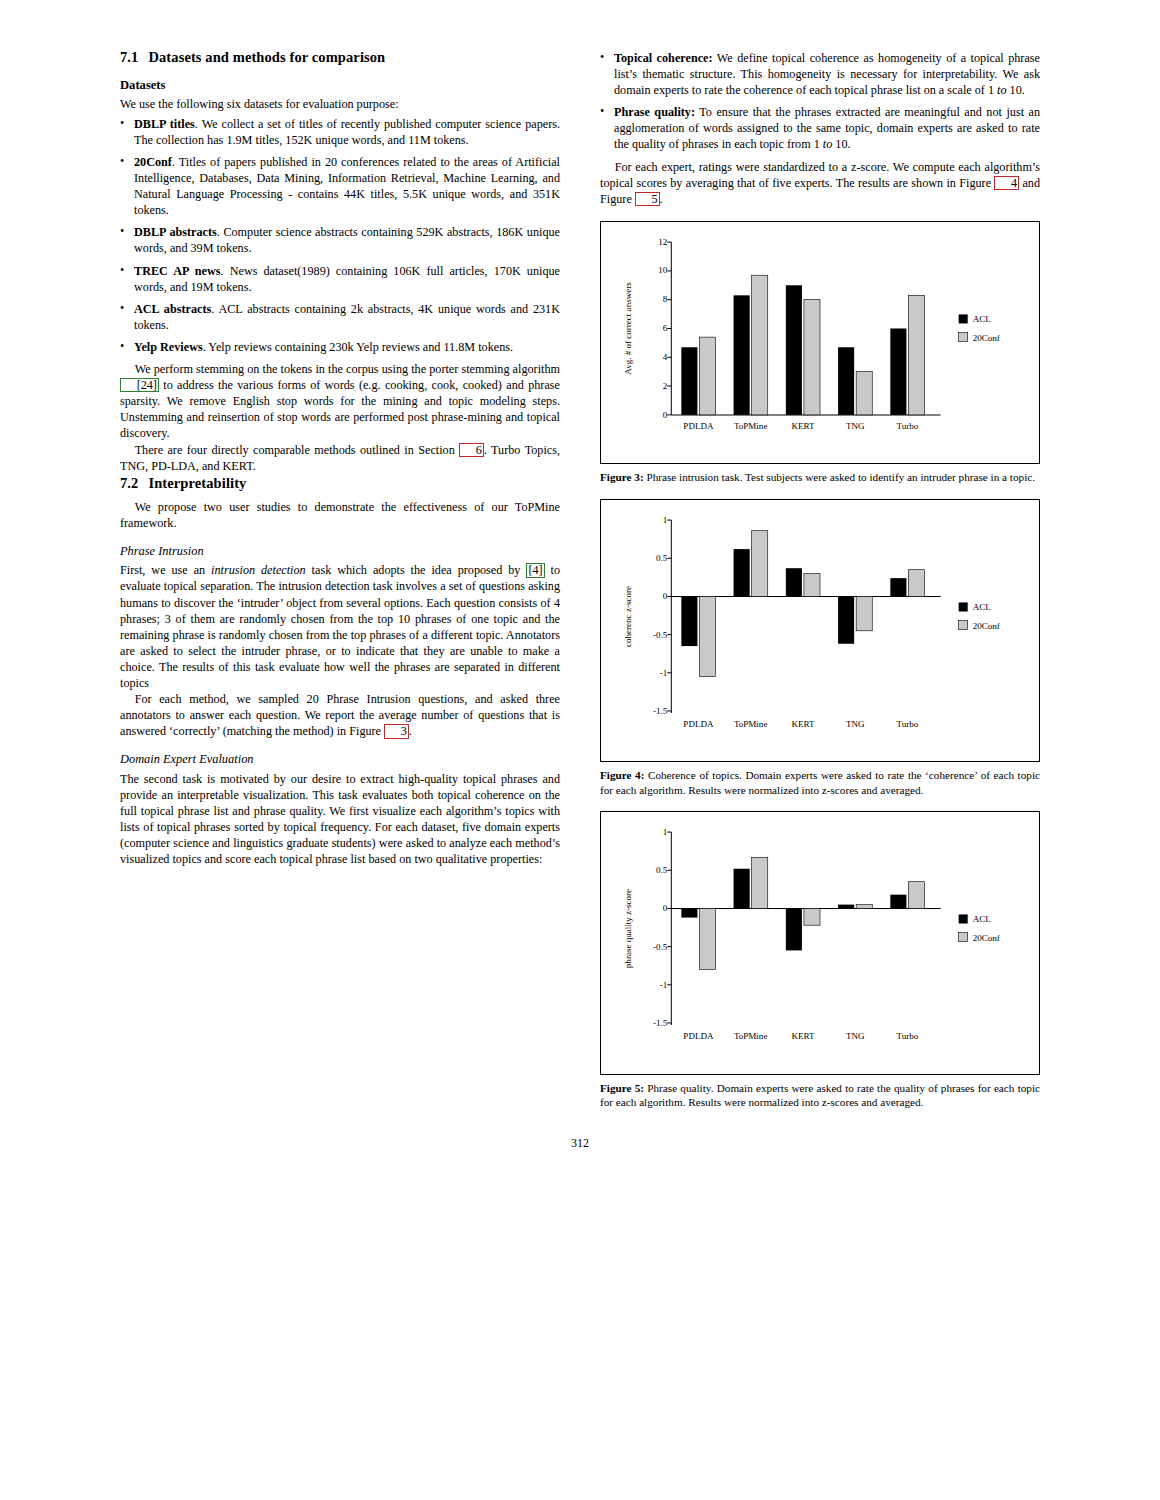7.1 Datasets and methods for comparison
Datasets
We use the following six datasets for evaluation purpose:
DBLP titles. We collect a set of titles of recently published computer science papers. The collection has 1.9M titles, 152K unique words, and 11M tokens.
20Conf. Titles of papers published in 20 conferences related to the areas of Artificial Intelligence, Databases, Data Mining, Information Retrieval, Machine Learning, and Natural Language Processing - contains 44K titles, 5.5K unique words, and 351K tokens.
DBLP abstracts. Computer science abstracts containing 529K abstracts, 186K unique words, and 39M tokens.
TREC AP news. News dataset(1989) containing 106K full articles, 170K unique words, and 19M tokens.
ACL abstracts. ACL abstracts containing 2k abstracts, 4K unique words and 231K tokens.
Yelp Reviews. Yelp reviews containing 230k Yelp reviews and 11.8M tokens.
We perform stemming on the tokens in the corpus using the porter stemming algorithm[24] to address the various forms of words (e.g. cooking, cook, cooked) and phrase sparsity. We remove English stop words for the mining and topic modeling steps. Unstemming and reinsertion of stop words are performed post phrase-mining and topical discovery.
There are four directly comparable methods outlined in Section 6. Turbo Topics, TNG, PD-LDA, and KERT.
7.2 Interpretability
We propose two user studies to demonstrate the effectiveness of our ToPMine framework.
Phrase Intrusion
First, we use an intrusion detection task which adopts the idea proposed by [4] to evaluate topical separation. The intrusion detection task involves a set of questions asking humans to discover the ‘intruder’ object from several options. Each question consists of 4 phrases; 3 of them are randomly chosen from the top 10 phrases of one topic and the remaining phrase is randomly chosen from the top phrases of a different topic. Annotators are asked to select the intruder phrase, or to indicate that they are unable to make a choice. The results of this task evaluate how well the phrases are separated in different topics
For each method, we sampled 20 Phrase Intrusion questions, and asked three annotators to answer each question. We report the average number of questions that is answered ‘correctly’ (matching the method) in Figure 3.
Domain Expert Evaluation
The second task is motivated by our desire to extract high-quality topical phrases and provide an interpretable visualization. This task evaluates both topical coherence on the full topical phrase list and phrase quality. We first visualize each algorithm’s topics with lists of topical phrases sorted by topical frequency. For each dataset, five domain experts (computer science and linguistics graduate students) were asked to analyze each method’s visualized topics and score each topical phrase list based on two qualitative properties:
Topical coherence: We define topical coherence as homogeneity of a topical phrase list’s thematic structure. This homogeneity is necessary for interpretability. We ask domain experts to rate the coherence of each topical phrase list on a scale of 1 to 10.
Phrase quality: To ensure that the phrases extracted are meaningful and not just an agglomeration of words assigned to the same topic, domain experts are asked to rate the quality of phrases in each topic from 1 to 10.
For each expert, ratings were standardized to a z-score. We compute each algorithm’s topical scores by averaging that of five experts. The results are shown in Figure 4 and Figure 5.
12 10 8 6 4 2 0 Avg. # of correct answers PDLDA ToPMine KERT TNG Turbo ACL 20Conf
Figure 3: Phrase intrusion task. Test subjects were asked to identify an intruder phrase in a topic.
1 0.5 0 -0.5 -1 -1.5 coherenc z-score PDLDA ToPMine KERT TNG Turbo ACL 20Conf
Figure 4: Coherence of topics. Domain experts were asked to rate the ‘coherence’ of each topic for each algorithm. Results were normalized into z-scores and averaged.
1 0.5 0 -0.5 -1 -1.5 phrase quality z-score PDLDA ToPMine KERT TNG Turbo ACL 20Conf
Figure 5: Phrase quality. Domain experts were asked to rate the quality of phrases for each topic for each algorithm. Results were normalized into z-scores and averaged.
312